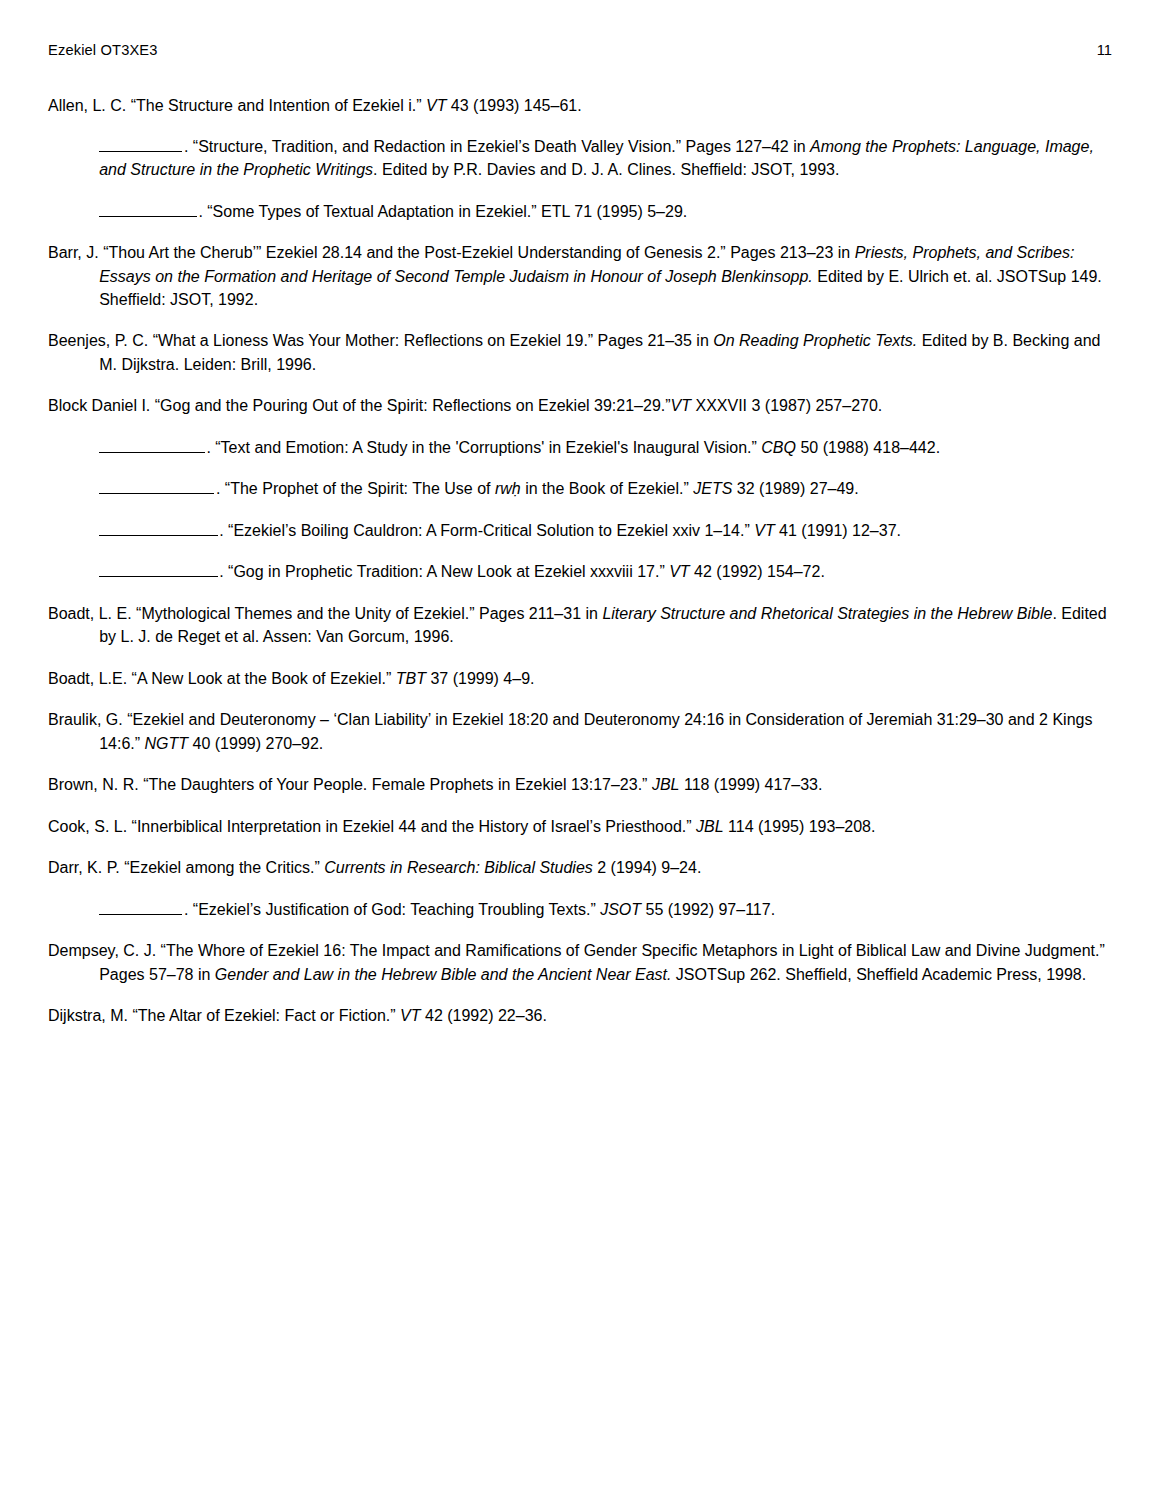Ezekiel OT3XE3 11
Allen, L. C. “The Structure and Intention of Ezekiel i.” VT 43 (1993) 145–61.
. “Structure, Tradition, and Redaction in Ezekiel’s Death Valley Vision.” Pages 127–42 in Among the Prophets: Language, Image, and Structure in the Prophetic Writings. Edited by P.R. Davies and D. J. A. Clines. Sheffield: JSOT, 1993.
. “Some Types of Textual Adaptation in Ezekiel.” ETL 71 (1995) 5–29.
Barr, J. “Thou Art the Cherub’” Ezekiel 28.14 and the Post-Ezekiel Understanding of Genesis 2.” Pages 213–23 in Priests, Prophets, and Scribes: Essays on the Formation and Heritage of Second Temple Judaism in Honour of Joseph Blenkinsopp. Edited by E. Ulrich et. al. JSOTSup 149. Sheffield: JSOT, 1992.
Beenjes, P. C. “What a Lioness Was Your Mother: Reflections on Ezekiel 19.” Pages 21–35 in On Reading Prophetic Texts. Edited by B. Becking and M. Dijkstra. Leiden: Brill, 1996.
Block Daniel I. “Gog and the Pouring Out of the Spirit: Reflections on Ezekiel 39:21–29.”VT XXXVII 3 (1987) 257–270.
. “Text and Emotion: A Study in the 'Corruptions' in Ezekiel's Inaugural Vision.” CBQ 50 (1988) 418–442.
. “The Prophet of the Spirit: The Use of rwḥ in the Book of Ezekiel.” JETS 32 (1989) 27–49.
. “Ezekiel’s Boiling Cauldron: A Form-Critical Solution to Ezekiel xxiv 1–14.” VT 41 (1991) 12–37.
. “Gog in Prophetic Tradition: A New Look at Ezekiel xxxviii 17.” VT 42 (1992) 154–72.
Boadt, L. E. “Mythological Themes and the Unity of Ezekiel.” Pages 211–31 in Literary Structure and Rhetorical Strategies in the Hebrew Bible. Edited by L. J. de Reget et al. Assen: Van Gorcum, 1996.
Boadt, L.E. “A New Look at the Book of Ezekiel.” TBT 37 (1999) 4–9.
Braulik, G. “Ezekiel and Deuteronomy – ‘Clan Liability’ in Ezekiel 18:20 and Deuteronomy 24:16 in Consideration of Jeremiah 31:29–30 and 2 Kings 14:6.” NGTT 40 (1999) 270–92.
Brown, N. R. “The Daughters of Your People. Female Prophets in Ezekiel 13:17–23.” JBL 118 (1999) 417–33.
Cook, S. L. “Innerbiblical Interpretation in Ezekiel 44 and the History of Israel’s Priesthood.” JBL 114 (1995) 193–208.
Darr, K. P. “Ezekiel among the Critics.” Currents in Research: Biblical Studies 2 (1994) 9–24.
. “Ezekiel’s Justification of God: Teaching Troubling Texts.” JSOT 55 (1992) 97–117.
Dempsey, C. J. “The Whore of Ezekiel 16: The Impact and Ramifications of Gender Specific Metaphors in Light of Biblical Law and Divine Judgment.” Pages 57–78 in Gender and Law in the Hebrew Bible and the Ancient Near East. JSOTSup 262. Sheffield, Sheffield Academic Press, 1998.
Dijkstra, M. “The Altar of Ezekiel: Fact or Fiction.” VT 42 (1992) 22–36.